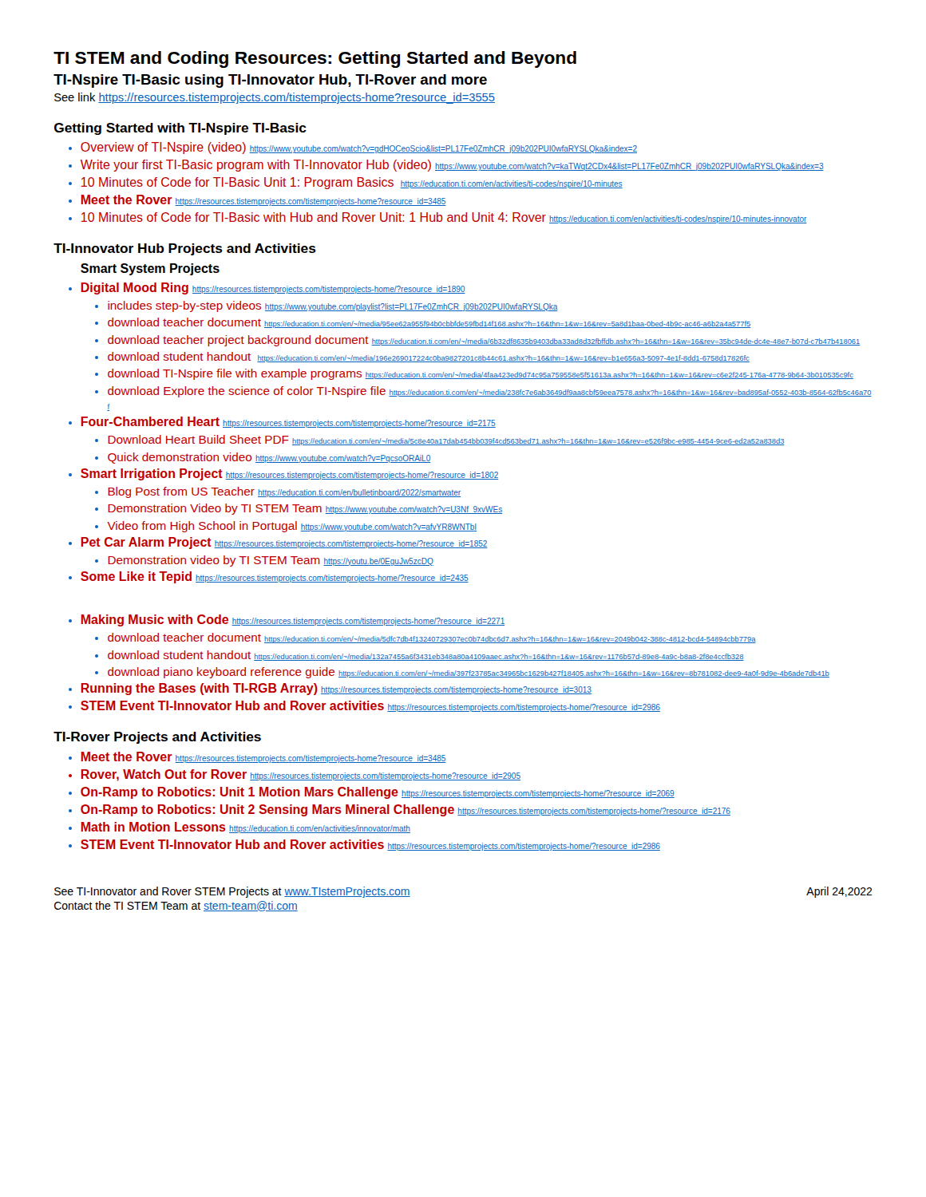TI STEM and Coding Resources: Getting Started and Beyond
TI-Nspire TI-Basic using TI-Innovator Hub, TI-Rover and more
See link https://resources.tistemprojects.com/tistemprojects-home?resource_id=3555
Getting Started with TI-Nspire TI-Basic
Overview of TI-Nspire (video) https://www.youtube.com/watch?v=gdHOCeoScio&list=PL17Fe0ZmhCR_j09b202PUI0wfaRYSLQka&index=2
Write your first TI-Basic program with TI-Innovator Hub (video) https://www.youtube.com/watch?v=kaTWqt2CDx4&list=PL17Fe0ZmhCR_j09b202PUI0wfaRYSLQka&index=3
10 Minutes of Code for TI-Basic Unit 1: Program Basics https://education.ti.com/en/activities/ti-codes/nspire/10-minutes
Meet the Rover https://resources.tistemprojects.com/tistemprojects-home?resource_id=3485
10 Minutes of Code for TI-Basic with Hub and Rover Unit: 1 Hub and Unit 4: Rover https://education.ti.com/en/activities/ti-codes/nspire/10-minutes-innovator
TI-Innovator Hub Projects and Activities
Smart System Projects
Digital Mood Ring https://resources.tistemprojects.com/tistemprojects-home/?resource_id=1890
includes step-by-step videos https://www.youtube.com/playlist?list=PL17Fe0ZmhCR_j09b202PUI0wfaRYSLQka
download teacher document https://education.ti.com/en/~/media/95ee62a955f94b0cbbfde59fbd14f168.ashx?h=16&thn=1&w=16&rev=5a8d1baa-0bed-4b9c-ac46-a6b2a4a577f5
download teacher project background document https://education.ti.com/en/~/media/6b32df8635b9403dba33ad8d32fbffdb.ashx?h=16&thn=1&w=16&rev=35bc94de-dc4e-48e7-b07d-c7b47b418061
download student handout https://education.ti.com/en/~/media/196e269017224c0ba9827201c8b44c61.ashx?h=16&thn=1&w=16&rev=b1e656a3-5097-4e1f-8dd1-6758d17826fc
download TI-Nspire file with example programs https://education.ti.com/en/~/media/4faa423ed9d74c95a759558e5f51613a.ashx?h=16&thn=1&w=16&rev=c6e2f245-176a-4778-9b64-3b010535c9fc
download Explore the science of color TI-Nspire file https://education.ti.com/en/~/media/238fc7e6ab3649df9aa8cbf59eea7578.ashx?h=16&thn=1&w=16&rev=bad895af-0552-403b-8564-62fb5c46a70f
Four-Chambered Heart https://resources.tistemprojects.com/tistemprojects-home/?resource_id=2175
Download Heart Build Sheet PDF https://education.ti.com/en/~/media/5c8e40a17dab454bb039f4cd563bed71.ashx?h=16&thn=1&w=16&rev=e526f9bc-e985-4454-9ce6-ed2a52a838d3
Quick demonstration video https://www.youtube.com/watch?v=PqcsoORAiL0
Smart Irrigation Project https://resources.tistemprojects.com/tistemprojects-home/?resource_id=1802
Blog Post from US Teacher https://education.ti.com/en/bulletinboard/2022/smartwater
Demonstration Video by TI STEM Team https://www.youtube.com/watch?v=U3Nf_9xvWEs
Video from High School in Portugal https://www.youtube.com/watch?v=afvYR8WNTbI
Pet Car Alarm Project https://resources.tistemprojects.com/tistemprojects-home/?resource_id=1852
Demonstration video by TI STEM Team https://youtu.be/0EguJw5zcDQ
Some Like it Tepid https://resources.tistemprojects.com/tistemprojects-home/?resource_id=2435
Making Music with Code https://resources.tistemprojects.com/tistemprojects-home/?resource_id=2271
download teacher document https://education.ti.com/en/~/media/5dfc7db4f13240729307ec0b74dbc6d7.ashx?h=16&thn=1&w=16&rev=2049b042-388c-4812-bcd4-54894cbb779a
download student handout https://education.ti.com/en/~/media/132a7455a6f3431eb348a80a4109aaec.ashx?h=16&thn=1&w=16&rev=1176b57d-89e8-4a9c-b8a8-2f8e4ccfb328
download piano keyboard reference guide https://education.ti.com/en/~/media/397f23785ac34965bc1629b427f18405.ashx?h=16&thn=1&w=16&rev=8b781082-dee9-4a0f-9d9e-4b6ade7db41b
Running the Bases (with TI-RGB Array) https://resources.tistemprojects.com/tistemprojects-home?resource_id=3013
STEM Event TI-Innovator Hub and Rover activities https://resources.tistemprojects.com/tistemprojects-home/?resource_id=2986
TI-Rover Projects and Activities
Meet the Rover https://resources.tistemprojects.com/tistemprojects-home?resource_id=3485
Rover, Watch Out for Rover https://resources.tistemprojects.com/tistemprojects-home?resource_id=2905
On-Ramp to Robotics: Unit 1 Motion Mars Challenge https://resources.tistemprojects.com/tistemprojects-home/?resource_id=2069
On-Ramp to Robotics: Unit 2 Sensing Mars Mineral Challenge https://resources.tistemprojects.com/tistemprojects-home/?resource_id=2176
Math in Motion Lessons https://education.ti.com/en/activities/innovator/math
STEM Event TI-Innovator Hub and Rover activities https://resources.tistemprojects.com/tistemprojects-home/?resource_id=2986
See TI-Innovator and Rover STEM Projects at www.TIstemProjects.com
Contact the TI STEM Team at stem-team@ti.com
April 24,2022